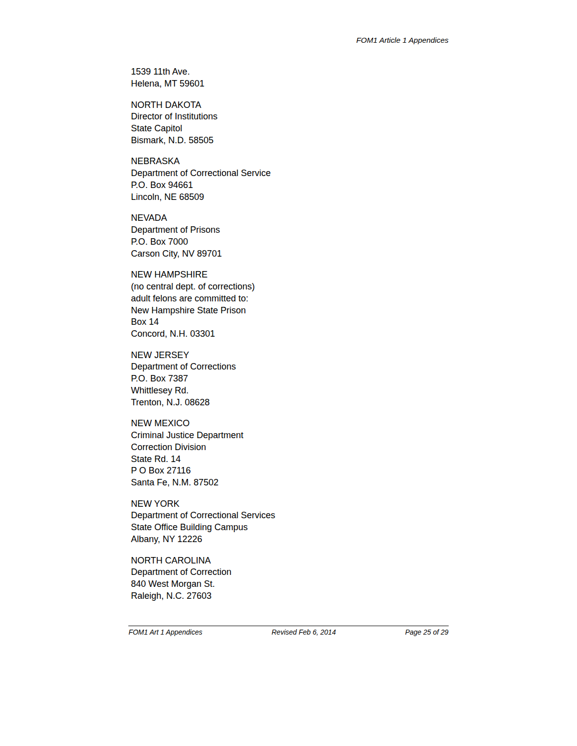FOM1 Article 1 Appendices
1539 11th Ave.
Helena, MT 59601
NORTH DAKOTA
Director of Institutions
State Capitol
Bismark, N.D. 58505
NEBRASKA
Department of Correctional Service
P.O. Box 94661
Lincoln, NE 68509
NEVADA
Department of Prisons
P.O. Box 7000
Carson City, NV 89701
NEW HAMPSHIRE
(no central dept. of corrections)
adult felons are committed to:
New Hampshire State Prison
Box 14
Concord, N.H. 03301
NEW JERSEY
Department of Corrections
P.O. Box 7387
Whittlesey Rd.
Trenton, N.J. 08628
NEW MEXICO
Criminal Justice Department
Correction Division
State Rd. 14
P O Box 27116
Santa Fe, N.M. 87502
NEW YORK
Department of Correctional Services
State Office Building Campus
Albany, NY 12226
NORTH CAROLINA
Department of Correction
840 West Morgan St.
Raleigh, N.C. 27603
FOM1 Art 1 Appendices Revised Feb 6, 2014 Page 25 of 29